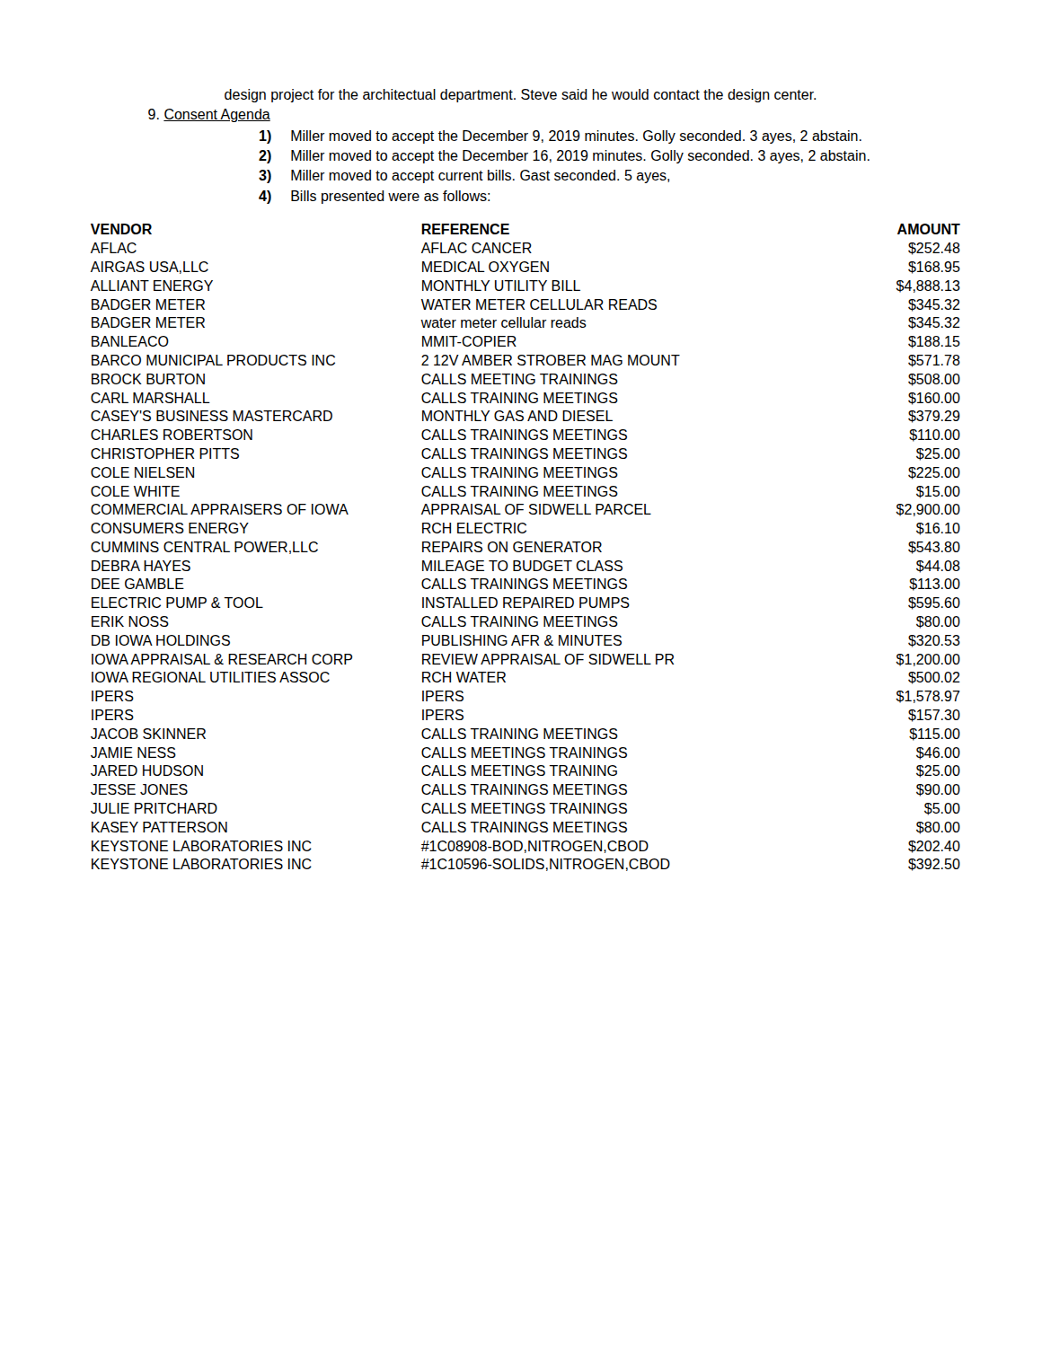design project for the architectual department. Steve said he would contact the design center.
Consent Agenda
Miller moved to accept the December 9, 2019 minutes. Golly seconded. 3 ayes, 2 abstain.
Miller moved to accept the December 16, 2019 minutes. Golly seconded. 3 ayes, 2 abstain.
Miller moved to accept current bills. Gast seconded. 5 ayes,
Bills presented were as follows:
| VENDOR | REFERENCE | AMOUNT |
| --- | --- | --- |
| AFLAC | AFLAC CANCER | $252.48 |
| AIRGAS USA,LLC | MEDICAL OXYGEN | $168.95 |
| ALLIANT ENERGY | MONTHLY UTILITY BILL | $4,888.13 |
| BADGER METER | WATER METER CELLULAR READS | $345.32 |
| BADGER METER | water meter cellular reads | $345.32 |
| BANLEACO | MMIT-COPIER | $188.15 |
| BARCO MUNICIPAL PRODUCTS INC | 2 12V AMBER STROBER MAG MOUNT | $571.78 |
| BROCK BURTON | CALLS MEETING TRAININGS | $508.00 |
| CARL MARSHALL | CALLS TRAINING MEETINGS | $160.00 |
| CASEY'S BUSINESS MASTERCARD | MONTHLY GAS AND DIESEL | $379.29 |
| CHARLES ROBERTSON | CALLS TRAININGS MEETINGS | $110.00 |
| CHRISTOPHER PITTS | CALLS TRAININGS MEETINGS | $25.00 |
| COLE NIELSEN | CALLS TRAINING MEETINGS | $225.00 |
| COLE WHITE | CALLS TRAINING MEETINGS | $15.00 |
| COMMERCIAL APPRAISERS OF IOWA | APPRAISAL OF SIDWELL PARCEL | $2,900.00 |
| CONSUMERS ENERGY | RCH ELECTRIC | $16.10 |
| CUMMINS CENTRAL POWER,LLC | REPAIRS ON GENERATOR | $543.80 |
| DEBRA HAYES | MILEAGE TO BUDGET CLASS | $44.08 |
| DEE GAMBLE | CALLS TRAININGS MEETINGS | $113.00 |
| ELECTRIC PUMP & TOOL | INSTALLED REPAIRED PUMPS | $595.60 |
| ERIK NOSS | CALLS TRAINING MEETINGS | $80.00 |
| DB IOWA HOLDINGS | PUBLISHING AFR & MINUTES | $320.53 |
| IOWA APPRAISAL & RESEARCH CORP | REVIEW APPRAISAL OF SIDWELL PR | $1,200.00 |
| IOWA REGIONAL UTILITIES ASSOC | RCH WATER | $500.02 |
| IPERS | IPERS | $1,578.97 |
| IPERS | IPERS | $157.30 |
| JACOB SKINNER | CALLS TRAINING MEETINGS | $115.00 |
| JAMIE NESS | CALLS MEETINGS TRAININGS | $46.00 |
| JARED HUDSON | CALLS MEETINGS TRAINING | $25.00 |
| JESSE JONES | CALLS TRAININGS MEETINGS | $90.00 |
| JULIE PRITCHARD | CALLS MEETINGS TRAININGS | $5.00 |
| KASEY PATTERSON | CALLS TRAININGS MEETINGS | $80.00 |
| KEYSTONE LABORATORIES INC | #1C08908-BOD,NITROGEN,CBOD | $202.40 |
| KEYSTONE LABORATORIES INC | #1C10596-SOLIDS,NITROGEN,CBOD | $392.50 |